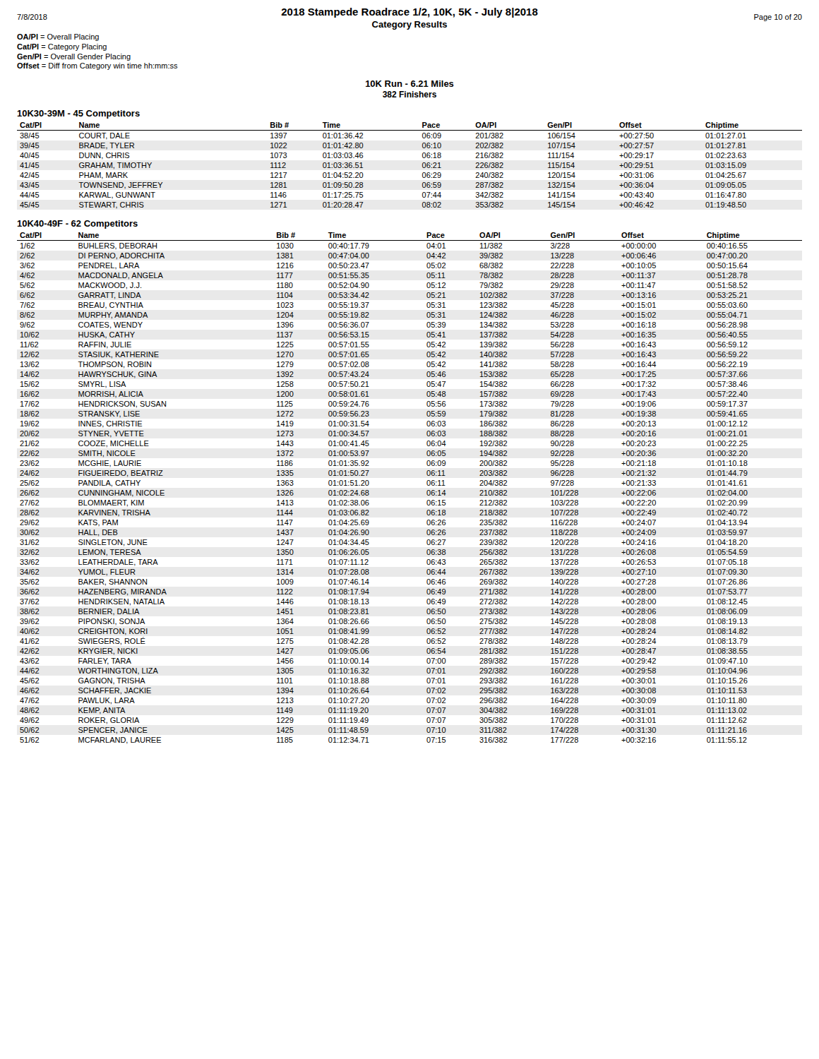7/8/2018
Page 10 of 20
2018 Stampede Roadrace 1/2, 10K, 5K - July 8|2018
Category Results
OA/Pl = Overall Placing
Cat/Pl = Category Placing
Gen/Pl = Overall Gender Placing
Offset = Diff from Category win time hh:mm:ss
10K Run - 6.21 Miles
382 Finishers
10K30-39M - 45 Competitors
| Cat/Pl | Name | Bib # | Time | Pace | OA/Pl | Gen/Pl | Offset | Chiptime |
| --- | --- | --- | --- | --- | --- | --- | --- | --- |
| 38/45 | COURT, DALE | 1397 | 01:01:36.42 | 06:09 | 201/382 | 106/154 | +00:27:50 | 01:01:27.01 |
| 39/45 | BRADE, TYLER | 1022 | 01:01:42.80 | 06:10 | 202/382 | 107/154 | +00:27:57 | 01:01:27.81 |
| 40/45 | DUNN, CHRIS | 1073 | 01:03:03.46 | 06:18 | 216/382 | 111/154 | +00:29:17 | 01:02:23.63 |
| 41/45 | GRAHAM, TIMOTHY | 1112 | 01:03:36.51 | 06:21 | 226/382 | 115/154 | +00:29:51 | 01:03:15.09 |
| 42/45 | PHAM, MARK | 1217 | 01:04:52.20 | 06:29 | 240/382 | 120/154 | +00:31:06 | 01:04:25.67 |
| 43/45 | TOWNSEND, JEFFREY | 1281 | 01:09:50.28 | 06:59 | 287/382 | 132/154 | +00:36:04 | 01:09:05.05 |
| 44/45 | KARWAL, GUNWANT | 1146 | 01:17:25.75 | 07:44 | 342/382 | 141/154 | +00:43:40 | 01:16:47.80 |
| 45/45 | STEWART, CHRIS | 1271 | 01:20:28.47 | 08:02 | 353/382 | 145/154 | +00:46:42 | 01:19:48.50 |
10K40-49F - 62 Competitors
| Cat/Pl | Name | Bib # | Time | Pace | OA/Pl | Gen/Pl | Offset | Chiptime |
| --- | --- | --- | --- | --- | --- | --- | --- | --- |
| 1/62 | BUHLERS, DEBORAH | 1030 | 00:40:17.79 | 04:01 | 11/382 | 3/228 | +00:00:00 | 00:40:16.55 |
| 2/62 | DI PERNO, ADORCHITA | 1381 | 00:47:04.00 | 04:42 | 39/382 | 13/228 | +00:06:46 | 00:47:00.20 |
| 3/62 | PENDREL, LARA | 1216 | 00:50:23.47 | 05:02 | 68/382 | 22/228 | +00:10:05 | 00:50:15.64 |
| 4/62 | MACDONALD, ANGELA | 1177 | 00:51:55.35 | 05:11 | 78/382 | 28/228 | +00:11:37 | 00:51:28.78 |
| 5/62 | MACKWOOD, J.J. | 1180 | 00:52:04.90 | 05:12 | 79/382 | 29/228 | +00:11:47 | 00:51:58.52 |
| 6/62 | GARRATT, LINDA | 1104 | 00:53:34.42 | 05:21 | 102/382 | 37/228 | +00:13:16 | 00:53:25.21 |
| 7/62 | BREAU, CYNTHIA | 1023 | 00:55:19.37 | 05:31 | 123/382 | 45/228 | +00:15:01 | 00:55:03.60 |
| 8/62 | MURPHY, AMANDA | 1204 | 00:55:19.82 | 05:31 | 124/382 | 46/228 | +00:15:02 | 00:55:04.71 |
| 9/62 | COATES, WENDY | 1396 | 00:56:36.07 | 05:39 | 134/382 | 53/228 | +00:16:18 | 00:56:28.98 |
| 10/62 | HUSKA, CATHY | 1137 | 00:56:53.15 | 05:41 | 137/382 | 54/228 | +00:16:35 | 00:56:40.55 |
| 11/62 | RAFFIN, JULIE | 1225 | 00:57:01.55 | 05:42 | 139/382 | 56/228 | +00:16:43 | 00:56:59.12 |
| 12/62 | STASIUK, KATHERINE | 1270 | 00:57:01.65 | 05:42 | 140/382 | 57/228 | +00:16:43 | 00:56:59.22 |
| 13/62 | THOMPSON, ROBIN | 1279 | 00:57:02.08 | 05:42 | 141/382 | 58/228 | +00:16:44 | 00:56:22.19 |
| 14/62 | HAWRYSCHUK, GINA | 1392 | 00:57:43.24 | 05:46 | 153/382 | 65/228 | +00:17:25 | 00:57:37.66 |
| 15/62 | SMYRL, LISA | 1258 | 00:57:50.21 | 05:47 | 154/382 | 66/228 | +00:17:32 | 00:57:38.46 |
| 16/62 | MORRISH, ALICIA | 1200 | 00:58:01.61 | 05:48 | 157/382 | 69/228 | +00:17:43 | 00:57:22.40 |
| 17/62 | HENDRICKSON, SUSAN | 1125 | 00:59:24.76 | 05:56 | 173/382 | 79/228 | +00:19:06 | 00:59:17.37 |
| 18/62 | STRANSKY, LISE | 1272 | 00:59:56.23 | 05:59 | 179/382 | 81/228 | +00:19:38 | 00:59:41.65 |
| 19/62 | INNES, CHRISTIE | 1419 | 01:00:31.54 | 06:03 | 186/382 | 86/228 | +00:20:13 | 01:00:12.12 |
| 20/62 | STYNER, YVETTE | 1273 | 01:00:34.57 | 06:03 | 188/382 | 88/228 | +00:20:16 | 01:00:21.01 |
| 21/62 | COOZE, MICHELLE | 1443 | 01:00:41.45 | 06:04 | 192/382 | 90/228 | +00:20:23 | 01:00:22.25 |
| 22/62 | SMITH, NICOLE | 1372 | 01:00:53.97 | 06:05 | 194/382 | 92/228 | +00:20:36 | 01:00:32.20 |
| 23/62 | MCGHIE, LAURIE | 1186 | 01:01:35.92 | 06:09 | 200/382 | 95/228 | +00:21:18 | 01:01:10.18 |
| 24/62 | FIGUEIREDO, BEATRIZ | 1335 | 01:01:50.27 | 06:11 | 203/382 | 96/228 | +00:21:32 | 01:01:44.79 |
| 25/62 | PANDILA, CATHY | 1363 | 01:01:51.20 | 06:11 | 204/382 | 97/228 | +00:21:33 | 01:01:41.61 |
| 26/62 | CUNNINGHAM, NICOLE | 1326 | 01:02:24.68 | 06:14 | 210/382 | 101/228 | +00:22:06 | 01:02:04.00 |
| 27/62 | BLOMMAERT, KIM | 1413 | 01:02:38.06 | 06:15 | 212/382 | 103/228 | +00:22:20 | 01:02:20.99 |
| 28/62 | KARVINEN, TRISHA | 1144 | 01:03:06.82 | 06:18 | 218/382 | 107/228 | +00:22:49 | 01:02:40.72 |
| 29/62 | KATS, PAM | 1147 | 01:04:25.69 | 06:26 | 235/382 | 116/228 | +00:24:07 | 01:04:13.94 |
| 30/62 | HALL, DEB | 1437 | 01:04:26.90 | 06:26 | 237/382 | 118/228 | +00:24:09 | 01:03:59.97 |
| 31/62 | SINGLETON, JUNE | 1247 | 01:04:34.45 | 06:27 | 239/382 | 120/228 | +00:24:16 | 01:04:18.20 |
| 32/62 | LEMON, TERESA | 1350 | 01:06:26.05 | 06:38 | 256/382 | 131/228 | +00:26:08 | 01:05:54.59 |
| 33/62 | LEATHERDALE, TARA | 1171 | 01:07:11.12 | 06:43 | 265/382 | 137/228 | +00:26:53 | 01:07:05.18 |
| 34/62 | YUMOL, FLEUR | 1314 | 01:07:28.08 | 06:44 | 267/382 | 139/228 | +00:27:10 | 01:07:09.30 |
| 35/62 | BAKER, SHANNON | 1009 | 01:07:46.14 | 06:46 | 269/382 | 140/228 | +00:27:28 | 01:07:26.86 |
| 36/62 | HAZENBERG, MIRANDA | 1122 | 01:08:17.94 | 06:49 | 271/382 | 141/228 | +00:28:00 | 01:07:53.77 |
| 37/62 | HENDRIKSEN, NATALIA | 1446 | 01:08:18.13 | 06:49 | 272/382 | 142/228 | +00:28:00 | 01:08:12.45 |
| 38/62 | BERNIER, DALIA | 1451 | 01:08:23.81 | 06:50 | 273/382 | 143/228 | +00:28:06 | 01:08:06.09 |
| 39/62 | PIPONSKI, SONJA | 1364 | 01:08:26.66 | 06:50 | 275/382 | 145/228 | +00:28:08 | 01:08:19.13 |
| 40/62 | CREIGHTON, KORI | 1051 | 01:08:41.99 | 06:52 | 277/382 | 147/228 | +00:28:24 | 01:08:14.82 |
| 41/62 | SWIEGERS, ROLÉ | 1275 | 01:08:42.28 | 06:52 | 278/382 | 148/228 | +00:28:24 | 01:08:13.79 |
| 42/62 | KRYGIER, NICKI | 1427 | 01:09:05.06 | 06:54 | 281/382 | 151/228 | +00:28:47 | 01:08:38.55 |
| 43/62 | FARLEY, TARA | 1456 | 01:10:00.14 | 07:00 | 289/382 | 157/228 | +00:29:42 | 01:09:47.10 |
| 44/62 | WORTHINGTON, LIZA | 1305 | 01:10:16.32 | 07:01 | 292/382 | 160/228 | +00:29:58 | 01:10:04.96 |
| 45/62 | GAGNON, TRISHA | 1101 | 01:10:18.88 | 07:01 | 293/382 | 161/228 | +00:30:01 | 01:10:15.26 |
| 46/62 | SCHAFFER, JACKIE | 1394 | 01:10:26.64 | 07:02 | 295/382 | 163/228 | +00:30:08 | 01:10:11.53 |
| 47/62 | PAWLUK, LARA | 1213 | 01:10:27.20 | 07:02 | 296/382 | 164/228 | +00:30:09 | 01:10:11.80 |
| 48/62 | KEMP, ANITA | 1149 | 01:11:19.20 | 07:07 | 304/382 | 169/228 | +00:31:01 | 01:11:13.02 |
| 49/62 | ROKER, GLORIA | 1229 | 01:11:19.49 | 07:07 | 305/382 | 170/228 | +00:31:01 | 01:11:12.62 |
| 50/62 | SPENCER, JANICE | 1425 | 01:11:48.59 | 07:10 | 311/382 | 174/228 | +00:31:30 | 01:11:21.16 |
| 51/62 | MCFARLAND, LAUREE | 1185 | 01:12:34.71 | 07:15 | 316/382 | 177/228 | +00:32:16 | 01:11:55.12 |